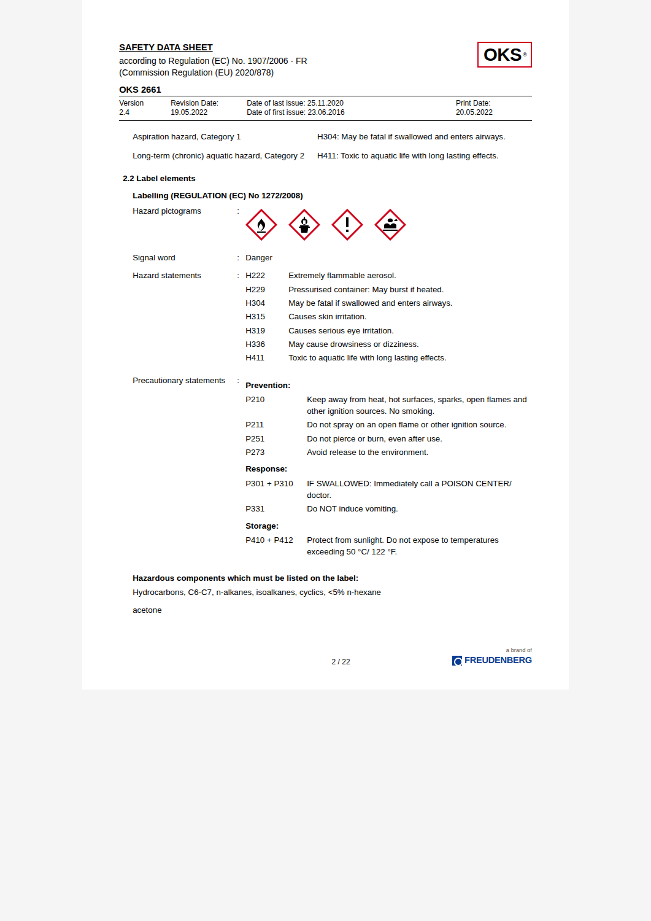SAFETY DATA SHEET
according to Regulation (EC) No. 1907/2006 - FR
(Commission Regulation (EU) 2020/878)
OKS®
OKS 2661
Version
2.4
Revision Date:
19.05.2022
Date of last issue: 25.11.2020
Date of first issue: 23.06.2016
Print Date:
20.05.2022
Aspiration hazard, Category 1
H304: May be fatal if swallowed and enters airways.
Long-term (chronic) aquatic hazard, Category 2
H411: Toxic to aquatic life with long lasting effects.
2.2 Label elements
Labelling (REGULATION (EC) No 1272/2008)
Hazard pictograms
:
Signal word
:
Danger
Hazard statements
:
H222
Extremely flammable aerosol.
H229
Pressurised container: May burst if heated.
H304
May be fatal if swallowed and enters airways.
H315
Causes skin irritation.
H319
Causes serious eye irritation.
H336
May cause drowsiness or dizziness.
H411
Toxic to aquatic life with long lasting effects.
Precautionary statements
:
Prevention:
P210
Keep away from heat, hot surfaces, sparks, open flames and other ignition sources. No smoking.
P211
Do not spray on an open flame or other ignition source.
P251
Do not pierce or burn, even after use.
P273
Avoid release to the environment.
Response:
P301 + P310
IF SWALLOWED: Immediately call a POISON CENTER/ doctor.
P331
Do NOT induce vomiting.
Storage:
P410 + P412
Protect from sunlight. Do not expose to temperatures exceeding 50 °C/ 122 °F.
Hazardous components which must be listed on the label:
Hydrocarbons, C6-C7, n-alkanes, isoalkanes, cyclics, <5% n-hexane
acetone
2 / 22
a brand of
FREUDENBERG